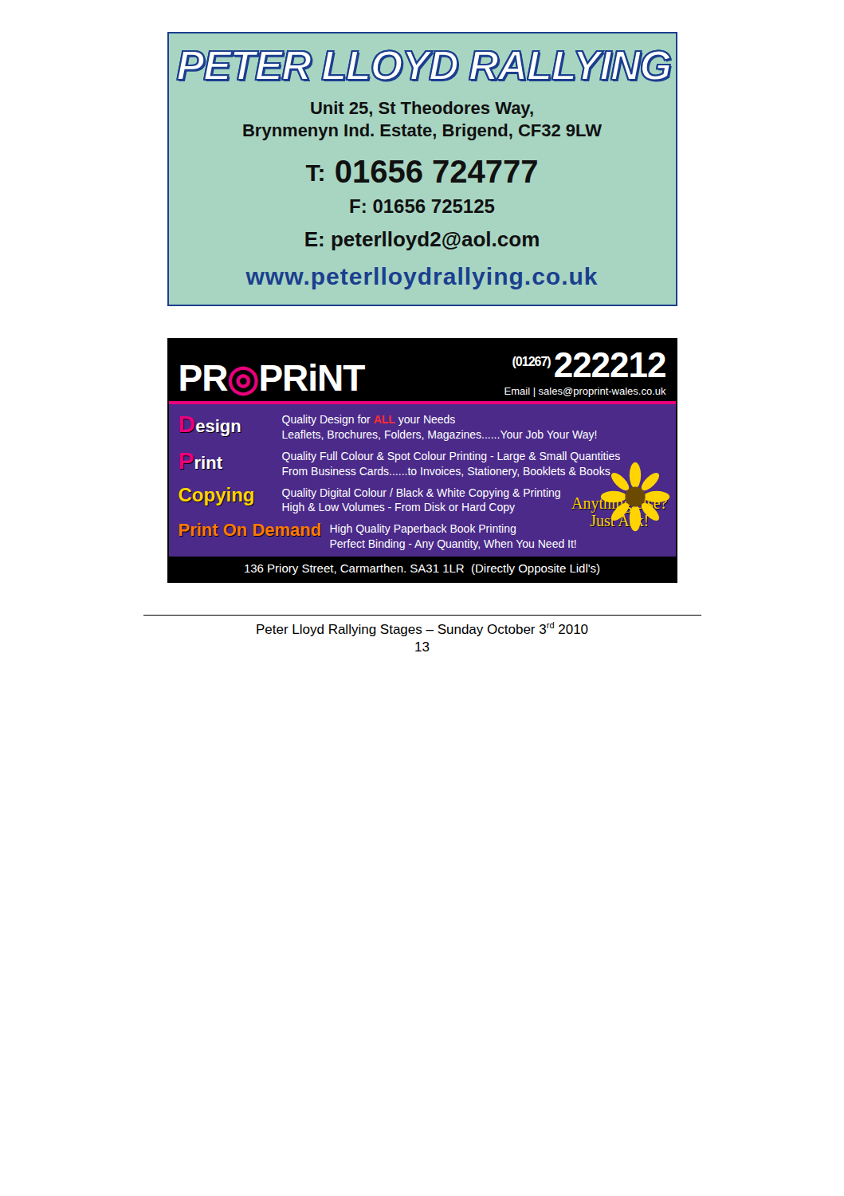PETER LLOYD RALLYING
Unit 25, St Theodores Way,
Brynmenyn Ind. Estate, Brigend, CF32 9LW
T: 01656 724777
F: 01656 725125
E: peterlloyd2@aol.com
www.peterlloydrallying.co.uk
PR◎PRiNT
(01267) 222212
Email | sales@proprint-wales.co.uk
Design
Quality Design for ALL your Needs
Leaflets, Brochures, Folders, Magazines......Your Job Your Way!
Print
Quality Full Colour & Spot Colour Printing - Large & Small Quantities
From Business Cards......to Invoices, Stationery, Booklets & Books
Copying
Quality Digital Colour / Black & White Copying & Printing
High & Low Volumes - From Disk or Hard Copy
Print On Demand
High Quality Paperback Book Printing
Perfect Binding - Any Quantity, When You Need It!
Anything else?
Just Ask!
136 Priory Street, Carmarthen. SA31 1LR (Directly Opposite Lidl's)
Peter Lloyd Rallying Stages – Sunday October 3rd 2010 13